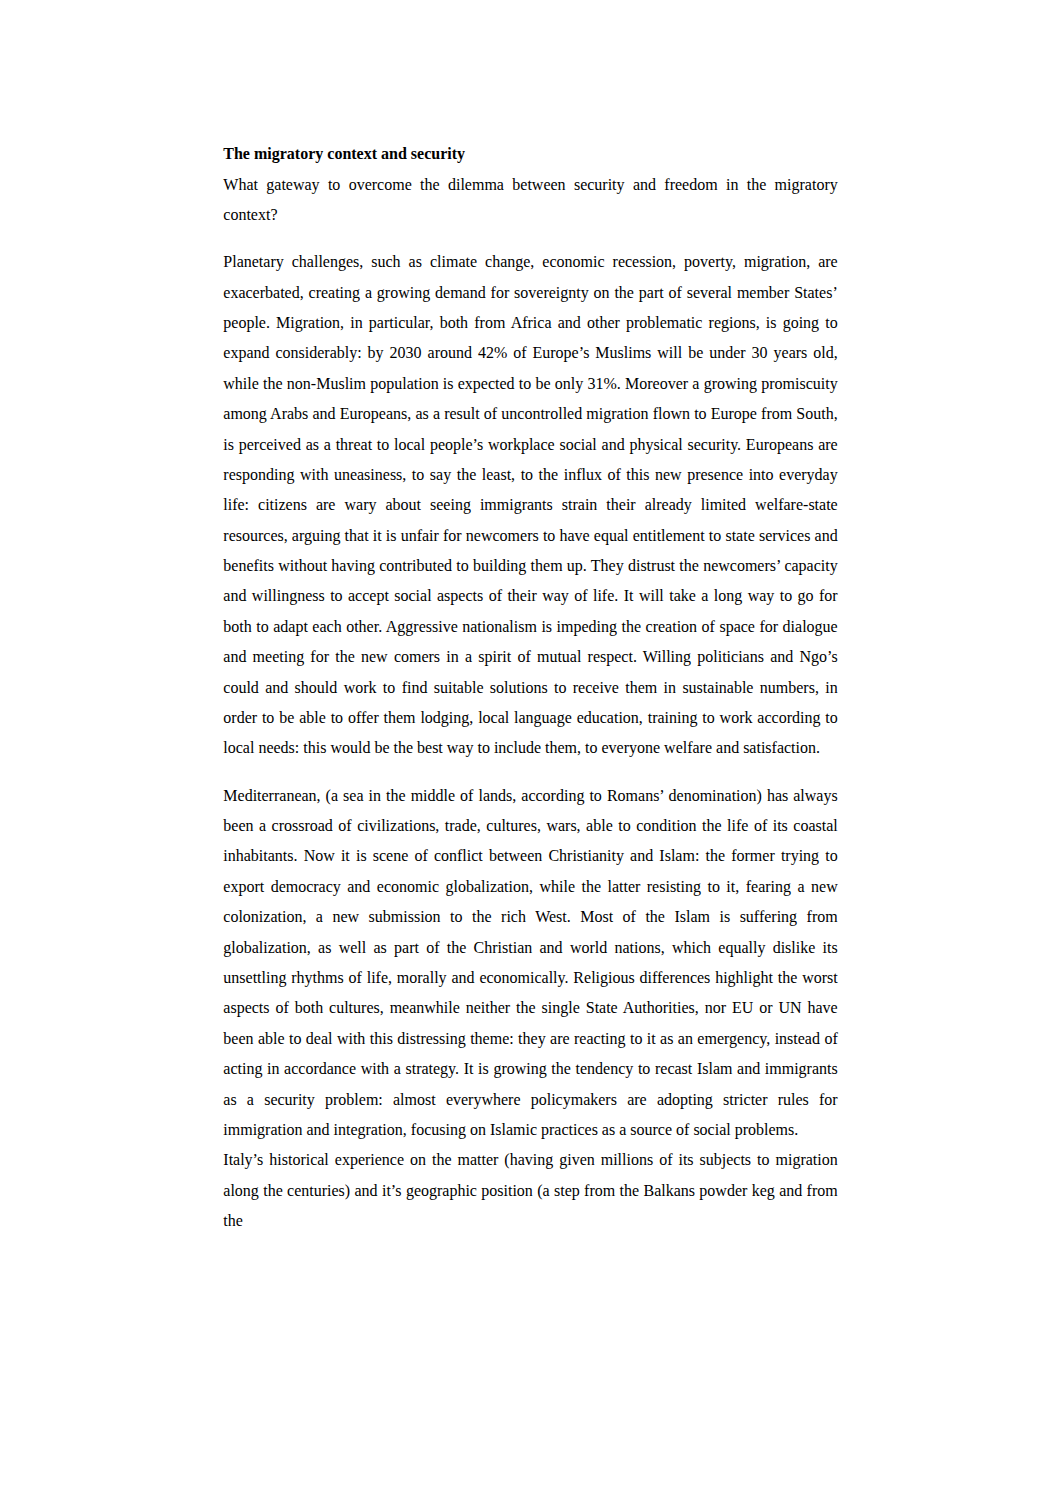The migratory context and security
What gateway to overcome the dilemma between security and freedom in the migratory context?
Planetary challenges, such as climate change, economic recession, poverty, migration, are exacerbated, creating a growing demand for sovereignty on the part of several member States’ people. Migration, in particular, both from Africa and other problematic regions, is going to expand considerably: by 2030 around 42% of Europe’s Muslims will be under 30 years old, while the non-Muslim population is expected to be only 31%. Moreover a growing promiscuity among Arabs and Europeans, as a result of uncontrolled migration flown to Europe from South, is perceived as a threat to local people’s workplace social and physical security. Europeans are responding with uneasiness, to say the least, to the influx of this new presence into everyday life: citizens are wary about seeing immigrants strain their already limited welfare-state resources, arguing that it is unfair for newcomers to have equal entitlement to state services and benefits without having contributed to building them up. They distrust the newcomers’ capacity and willingness to accept social aspects of their way of life. It will take a long way to go for both to adapt each other. Aggressive nationalism is impeding the creation of space for dialogue and meeting for the new comers in a spirit of mutual respect. Willing politicians and Ngo’s could and should work to find suitable solutions to receive them in sustainable numbers, in order to be able to offer them lodging, local language education, training to work according to local needs: this would be the best way to include them, to everyone welfare and satisfaction.
Mediterranean, (a sea in the middle of lands, according to Romans’ denomination) has always been a crossroad of civilizations, trade, cultures, wars, able to condition the life of its coastal inhabitants. Now it is scene of conflict between Christianity and Islam: the former trying to export democracy and economic globalization, while the latter resisting to it, fearing a new colonization, a new submission to the rich West. Most of the Islam is suffering from globalization, as well as part of the Christian and world nations, which equally dislike its unsettling rhythms of life, morally and economically. Religious differences highlight the worst aspects of both cultures, meanwhile neither the single State Authorities, nor EU or UN have been able to deal with this distressing theme: they are reacting to it as an emergency, instead of acting in accordance with a strategy. It is growing the tendency to recast Islam and immigrants as a security problem: almost everywhere policymakers are adopting stricter rules for immigration and integration, focusing on Islamic practices as a source of social problems.
Italy’s historical experience on the matter (having given millions of its subjects to migration along the centuries) and it’s geographic position (a step from the Balkans powder keg and from the